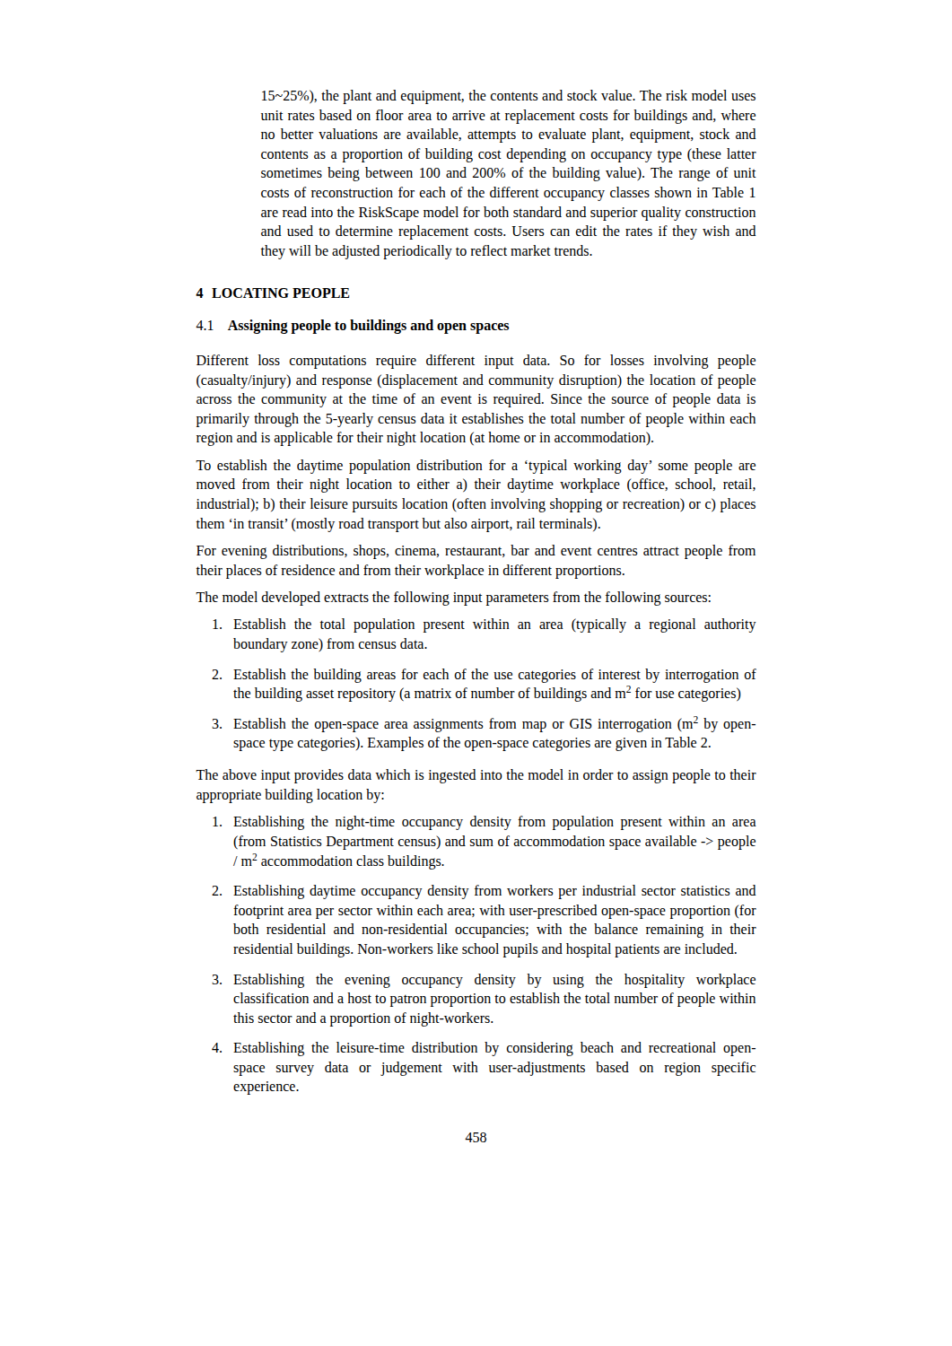15~25%), the plant and equipment, the contents and stock value. The risk model uses unit rates based on floor area to arrive at replacement costs for buildings and, where no better valuations are available, attempts to evaluate plant, equipment, stock and contents as a proportion of building cost depending on occupancy type (these latter sometimes being between 100 and 200% of the building value). The range of unit costs of reconstruction for each of the different occupancy classes shown in Table 1 are read into the RiskScape model for both standard and superior quality construction and used to determine replacement costs. Users can edit the rates if they wish and they will be adjusted periodically to reflect market trends.
4 LOCATING PEOPLE
4.1 Assigning people to buildings and open spaces
Different loss computations require different input data. So for losses involving people (casualty/injury) and response (displacement and community disruption) the location of people across the community at the time of an event is required. Since the source of people data is primarily through the 5-yearly census data it establishes the total number of people within each region and is applicable for their night location (at home or in accommodation).
To establish the daytime population distribution for a ‘typical working day’ some people are moved from their night location to either a) their daytime workplace (office, school, retail, industrial); b) their leisure pursuits location (often involving shopping or recreation) or c) places them ‘in transit’ (mostly road transport but also airport, rail terminals).
For evening distributions, shops, cinema, restaurant, bar and event centres attract people from their places of residence and from their workplace in different proportions.
The model developed extracts the following input parameters from the following sources:
Establish the total population present within an area (typically a regional authority boundary zone) from census data.
Establish the building areas for each of the use categories of interest by interrogation of the building asset repository (a matrix of number of buildings and m2 for use categories)
Establish the open-space area assignments from map or GIS interrogation (m2 by open-space type categories). Examples of the open-space categories are given in Table 2.
The above input provides data which is ingested into the model in order to assign people to their appropriate building location by:
Establishing the night-time occupancy density from population present within an area (from Statistics Department census) and sum of accommodation space available -> people / m2 accommodation class buildings.
Establishing daytime occupancy density from workers per industrial sector statistics and footprint area per sector within each area; with user-prescribed open-space proportion (for both residential and non-residential occupancies; with the balance remaining in their residential buildings. Non-workers like school pupils and hospital patients are included.
Establishing the evening occupancy density by using the hospitality workplace classification and a host to patron proportion to establish the total number of people within this sector and a proportion of night-workers.
Establishing the leisure-time distribution by considering beach and recreational open-space survey data or judgement with user-adjustments based on region specific experience.
458